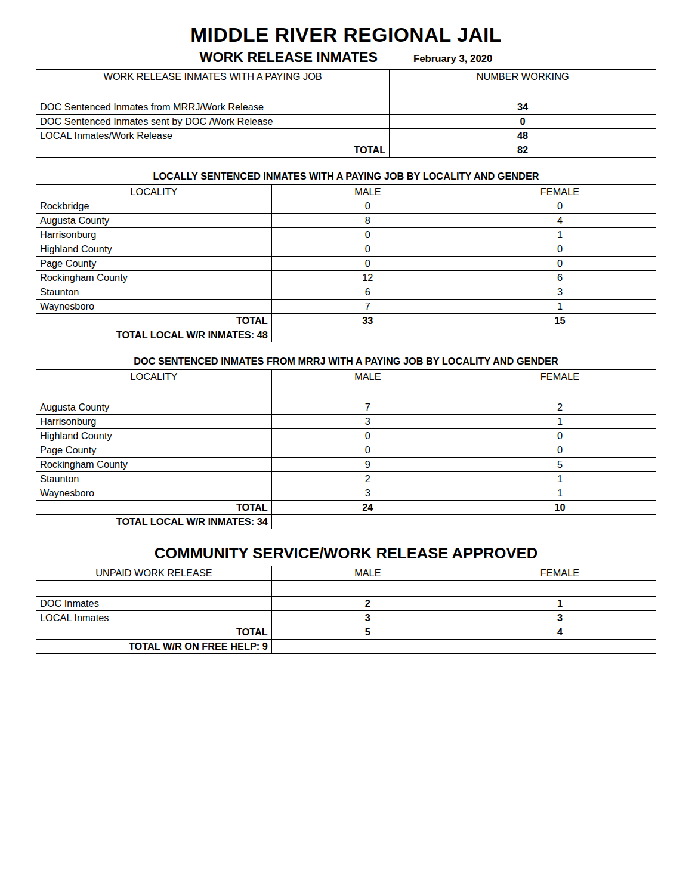MIDDLE RIVER REGIONAL JAIL
WORK RELEASE INMATES
February 3, 2020
| WORK RELEASE INMATES WITH A PAYING JOB | NUMBER WORKING |
| --- | --- |
| DOC Sentenced Inmates from MRRJ/Work Release | 34 |
| DOC Sentenced Inmates sent by DOC /Work Release | 0 |
| LOCAL Inmates/Work Release | 48 |
| TOTAL | 82 |
LOCALLY SENTENCED INMATES WITH A PAYING JOB BY LOCALITY AND GENDER
| LOCALITY | MALE | FEMALE |
| --- | --- | --- |
| Rockbridge | 0 | 0 |
| Augusta County | 8 | 4 |
| Harrisonburg | 0 | 1 |
| Highland County | 0 | 0 |
| Page County | 0 | 0 |
| Rockingham County | 12 | 6 |
| Staunton | 6 | 3 |
| Waynesboro | 7 | 1 |
| TOTAL | 33 | 15 |
| TOTAL LOCAL W/R INMATES: 48 | | |
DOC SENTENCED INMATES FROM MRRJ WITH A PAYING JOB BY LOCALITY AND GENDER
| LOCALITY | MALE | FEMALE |
| --- | --- | --- |
| Augusta County | 7 | 2 |
| Harrisonburg | 3 | 1 |
| Highland County | 0 | 0 |
| Page County | 0 | 0 |
| Rockingham County | 9 | 5 |
| Staunton | 2 | 1 |
| Waynesboro | 3 | 1 |
| TOTAL | 24 | 10 |
| TOTAL LOCAL W/R INMATES: 34 | | |
COMMUNITY SERVICE/WORK RELEASE APPROVED
| UNPAID WORK RELEASE | MALE | FEMALE |
| --- | --- | --- |
| DOC Inmates | 2 | 1 |
| LOCAL Inmates | 3 | 3 |
| TOTAL | 5 | 4 |
| TOTAL W/R ON FREE HELP: 9 | | |